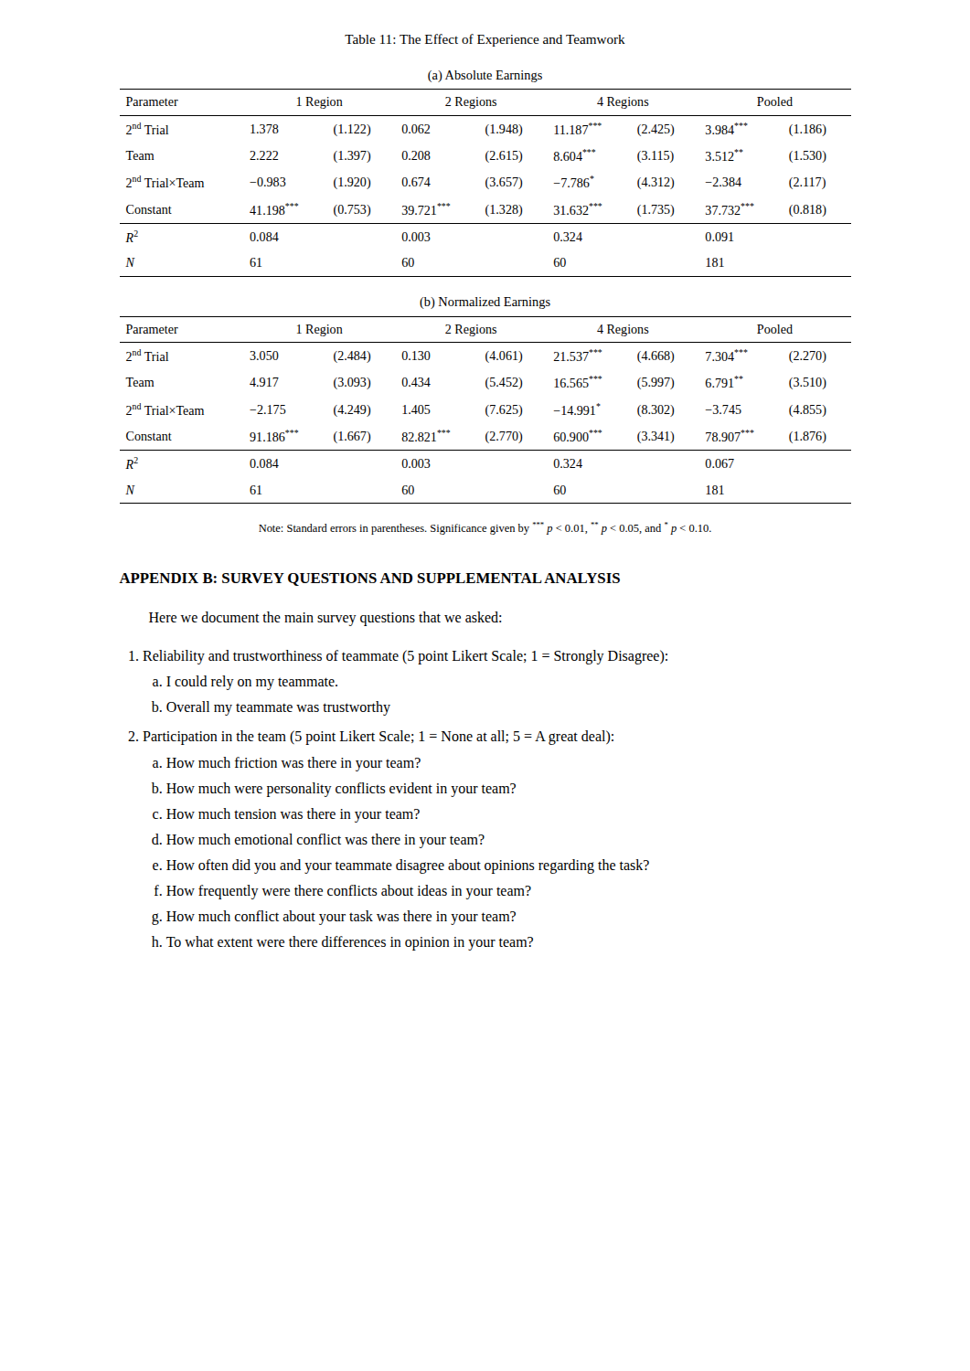Table 11: The Effect of Experience and Teamwork
(a) Absolute Earnings
| Parameter | 1 Region | 2 Regions | 4 Regions | Pooled |
| --- | --- | --- | --- | --- |
| 2 nd Trial | 1.378 | (1.122) | 0.062 | (1.948) | 11.187 *** | (2.425) | 3.984 *** | (1.186) |
| Team | 2.222 | (1.397) | 0.208 | (2.615) | 8.604 *** | (3.115) | 3.512 ** | (1.530) |
| 2 nd Trial×Team | −0.983 | (1.920) | 0.674 | (3.657) | −7.786 * | (4.312) | −2.384 | (2.117) |
| Constant | 41.198 *** | (0.753) | 39.721 *** | (1.328) | 31.632 *** | (1.735) | 37.732 *** | (0.818) |
| R 2 | 0.084 | 0.003 | 0.324 | 0.091 |
| N | 61 | 60 | 60 | 181 |
(b) Normalized Earnings
| Parameter | 1 Region | 2 Regions | 4 Regions | Pooled |
| --- | --- | --- | --- | --- |
| 2 nd Trial | 3.050 | (2.484) | 0.130 | (4.061) | 21.537 *** | (4.668) | 7.304 *** | (2.270) |
| Team | 4.917 | (3.093) | 0.434 | (5.452) | 16.565 *** | (5.997) | 6.791 ** | (3.510) |
| 2 nd Trial×Team | −2.175 | (4.249) | 1.405 | (7.625) | −14.991 * | (8.302) | −3.745 | (4.855) |
| Constant | 91.186 *** | (1.667) | 82.821 *** | (2.770) | 60.900 *** | (3.341) | 78.907 *** | (1.876) |
| R 2 | 0.084 | 0.003 | 0.324 | 0.067 |
| N | 61 | 60 | 60 | 181 |
Note: Standard errors in parentheses. Significance given by *** p < 0.01, ** p < 0.05, and * p < 0.10.
APPENDIX B: SURVEY QUESTIONS AND SUPPLEMENTAL ANALYSIS
Here we document the main survey questions that we asked:
Reliability and trustworthiness of teammate (5 point Likert Scale; 1 = Strongly Disagree):
I could rely on my teammate.
Overall my teammate was trustworthy
Participation in the team (5 point Likert Scale; 1 = None at all; 5 = A great deal):
How much friction was there in your team?
How much were personality conflicts evident in your team?
How much tension was there in your team?
How much emotional conflict was there in your team?
How often did you and your teammate disagree about opinions regarding the task?
How frequently were there conflicts about ideas in your team?
How much conflict about your task was there in your team?
To what extent were there differences in opinion in your team?